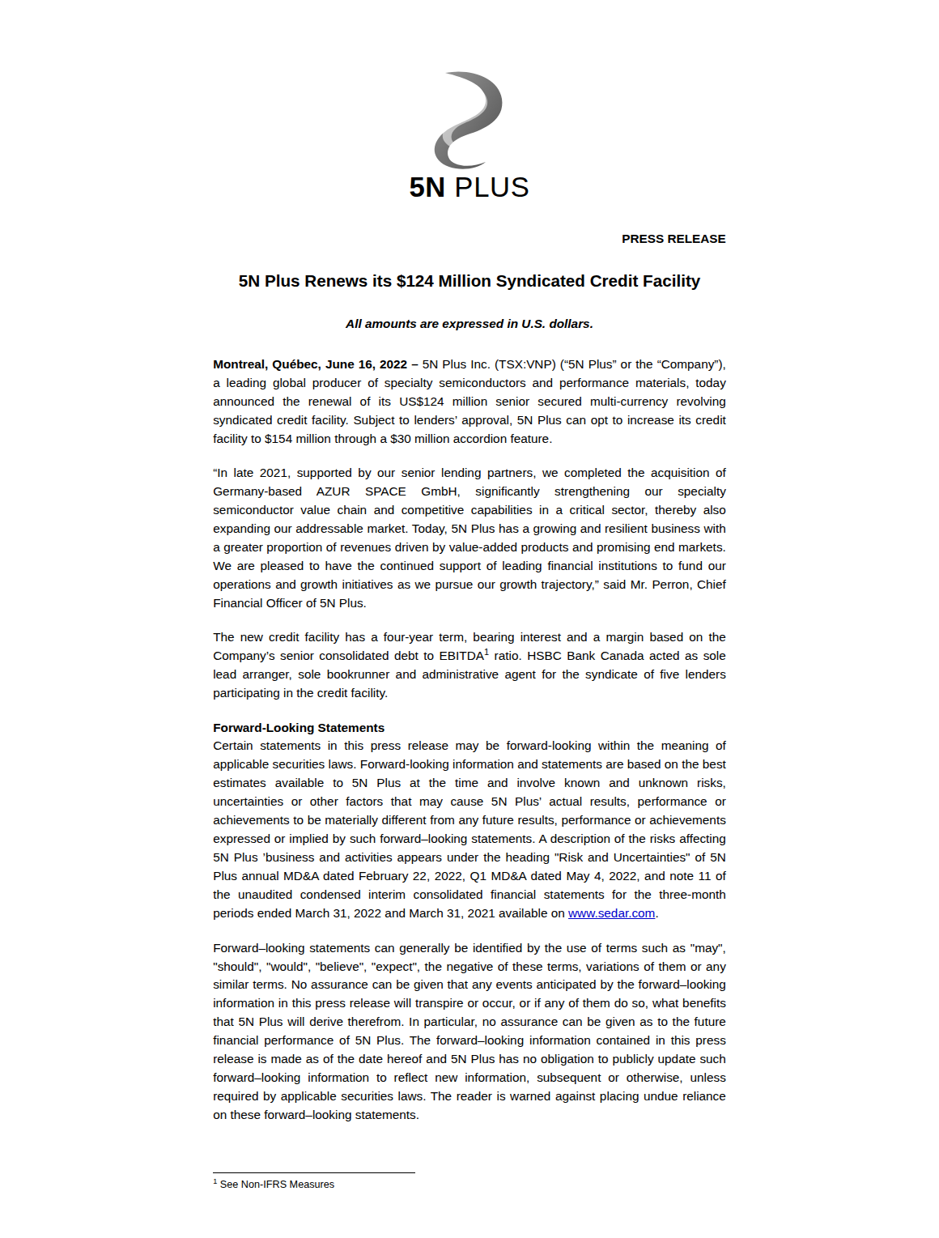5N PLUS
PRESS RELEASE
5N Plus Renews its $124 Million Syndicated Credit Facility
All amounts are expressed in U.S. dollars.
Montreal, Québec, June 16, 2022 – 5N Plus Inc. (TSX:VNP) (“5N Plus” or the “Company”), a leading global producer of specialty semiconductors and performance materials, today announced the renewal of its US$124 million senior secured multi-currency revolving syndicated credit facility. Subject to lenders’ approval, 5N Plus can opt to increase its credit facility to $154 million through a $30 million accordion feature.
“In late 2021, supported by our senior lending partners, we completed the acquisition of Germany-based AZUR SPACE GmbH, significantly strengthening our specialty semiconductor value chain and competitive capabilities in a critical sector, thereby also expanding our addressable market. Today, 5N Plus has a growing and resilient business with a greater proportion of revenues driven by value-added products and promising end markets. We are pleased to have the continued support of leading financial institutions to fund our operations and growth initiatives as we pursue our growth trajectory,” said Mr. Perron, Chief Financial Officer of 5N Plus.
The new credit facility has a four-year term, bearing interest and a margin based on the Company’s senior consolidated debt to EBITDA1 ratio. HSBC Bank Canada acted as sole lead arranger, sole bookrunner and administrative agent for the syndicate of five lenders participating in the credit facility.
Forward-Looking Statements
Certain statements in this press release may be forward-looking within the meaning of applicable securities laws. Forward-looking information and statements are based on the best estimates available to 5N Plus at the time and involve known and unknown risks, uncertainties or other factors that may cause 5N Plus’ actual results, performance or achievements to be materially different from any future results, performance or achievements expressed or implied by such forward–looking statements. A description of the risks affecting 5N Plus ’business and activities appears under the heading "Risk and Uncertainties" of 5N Plus annual MD&A dated February 22, 2022, Q1 MD&A dated May 4, 2022, and note 11 of the unaudited condensed interim consolidated financial statements for the three-month periods ended March 31, 2022 and March 31, 2021 available on www.sedar.com.
Forward–looking statements can generally be identified by the use of terms such as "may", "should", "would", "believe", "expect", the negative of these terms, variations of them or any similar terms. No assurance can be given that any events anticipated by the forward–looking information in this press release will transpire or occur, or if any of them do so, what benefits that 5N Plus will derive therefrom. In particular, no assurance can be given as to the future financial performance of 5N Plus. The forward–looking information contained in this press release is made as of the date hereof and 5N Plus has no obligation to publicly update such forward–looking information to reflect new information, subsequent or otherwise, unless required by applicable securities laws. The reader is warned against placing undue reliance on these forward–looking statements.
1 See Non-IFRS Measures